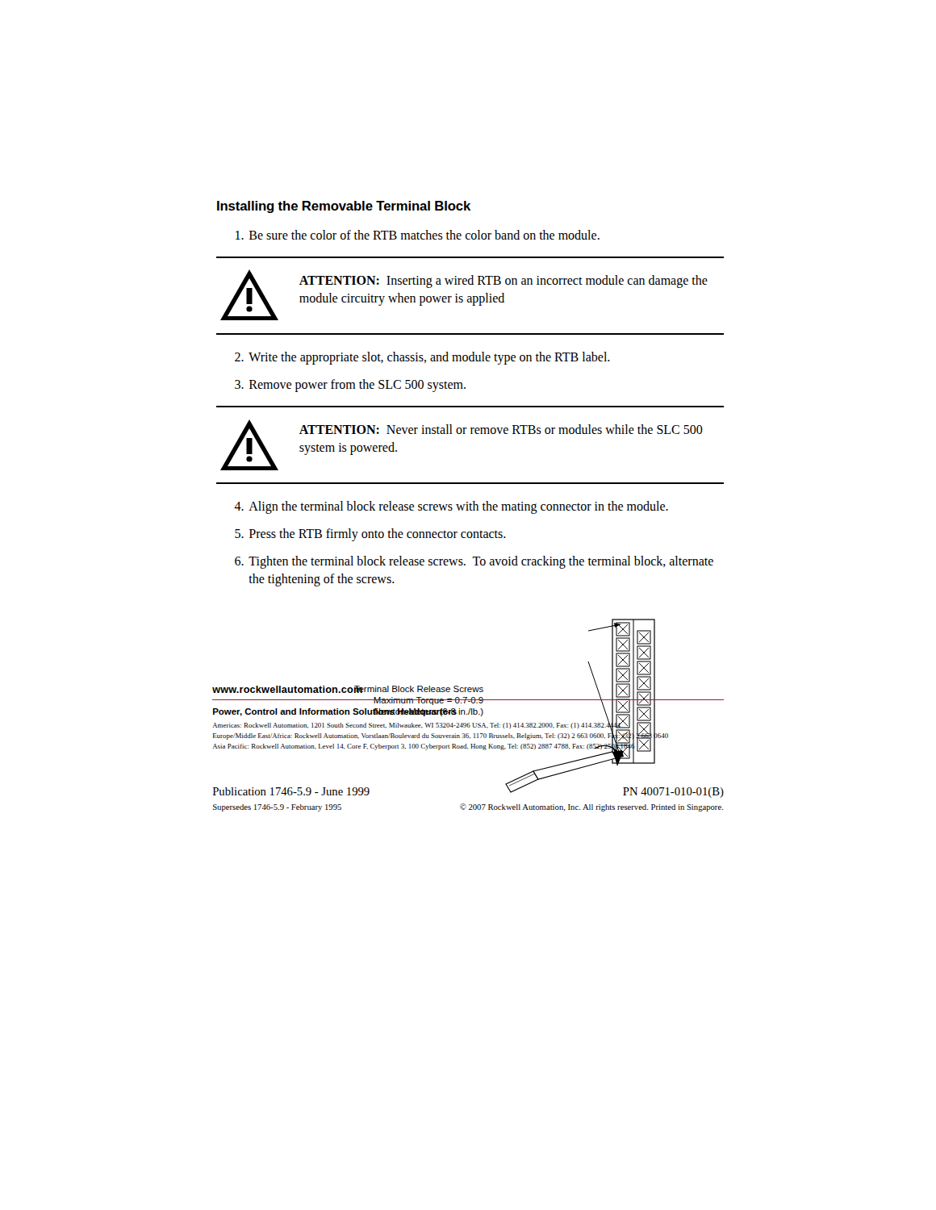Installing the Removable Terminal Block
1. Be sure the color of the RTB matches the color band on the module.
ATTENTION: Inserting a wired RTB on an incorrect module can damage the module circuitry when power is applied
2. Write the appropriate slot, chassis, and module type on the RTB label.
3. Remove power from the SLC 500 system.
ATTENTION: Never install or remove RTBs or modules while the SLC 500 system is powered.
4. Align the terminal block release screws with the mating connector in the module.
5. Press the RTB firmly onto the connector contacts.
6. Tighten the terminal block release screws. To avoid cracking the terminal block, alternate the tightening of the screws.
Terminal Block Release Screws
Maximum Torque = 0.7-0.9
Newton-Meters (6-8 in./lb.)
www.rockwellautomation.com
Power, Control and Information Solutions Headquarters
Americas: Rockwell Automation, 1201 South Second Street, Milwaukee, WI 53204-2496 USA, Tel: (1) 414.382.2000, Fax: (1) 414.382.4444
Europe/Middle East/Africa: Rockwell Automation, Vorstlaan/Boulevard du Souverain 36, 1170 Brussels, Belgium, Tel: (32) 2 663 0600, Fax: (32) 2 663 0640
Asia Pacific: Rockwell Automation, Level 14, Core F, Cyberport 3, 100 Cyberport Road, Hong Kong, Tel: (852) 2887 4788, Fax: (852) 2508 1846
Publication 1746-5.9 - June 1999
PN 40071-010-01(B)
Supersedes 1746-5.9 - February 1995
© 2007 Rockwell Automation, Inc. All rights reserved. Printed in Singapore.